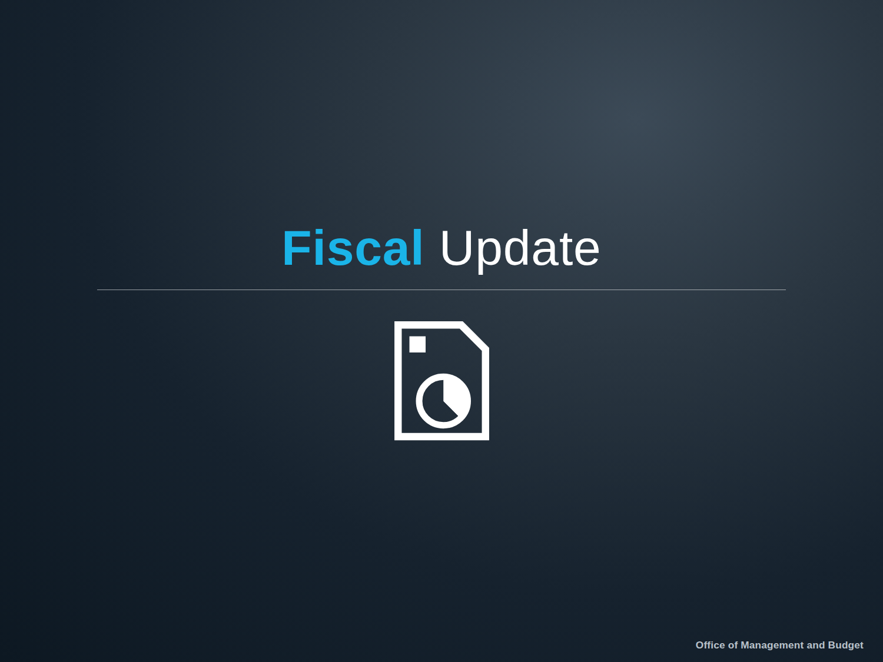Fiscal Update
Office of Management and Budget